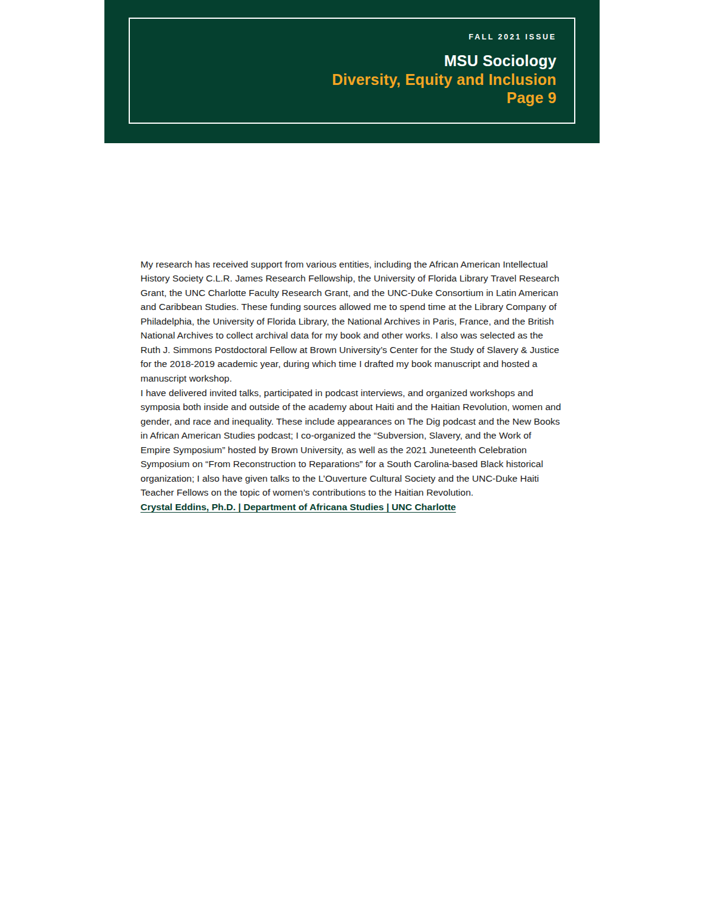Fall 2021 Issue
MSU Sociology Diversity, Equity and Inclusion Page 9
My research has received support from various entities, including the African American Intellectual History Society C.L.R. James Research Fellowship, the University of Florida Library Travel Research Grant, the UNC Charlotte Faculty Research Grant, and the UNC-Duke Consortium in Latin American and Caribbean Studies. These funding sources allowed me to spend time at the Library Company of Philadelphia, the University of Florida Library, the National Archives in Paris, France, and the British National Archives to collect archival data for my book and other works. I also was selected as the Ruth J. Simmons Postdoctoral Fellow at Brown University’s Center for the Study of Slavery & Justice for the 2018-2019 academic year, during which time I drafted my book manuscript and hosted a manuscript workshop.
I have delivered invited talks, participated in podcast interviews, and organized workshops and symposia both inside and outside of the academy about Haiti and the Haitian Revolution, women and gender, and race and inequality. These include appearances on The Dig podcast and the New Books in African American Studies podcast; I co-organized the “Subversion, Slavery, and the Work of Empire Symposium” hosted by Brown University, as well as the 2021 Juneteenth Celebration Symposium on “From Reconstruction to Reparations” for a South Carolina-based Black historical organization; I also have given talks to the L’Ouverture Cultural Society and the UNC-Duke Haiti Teacher Fellows on the topic of women’s contributions to the Haitian Revolution.
Crystal Eddins, Ph.D. | Department of Africana Studies | UNC Charlotte